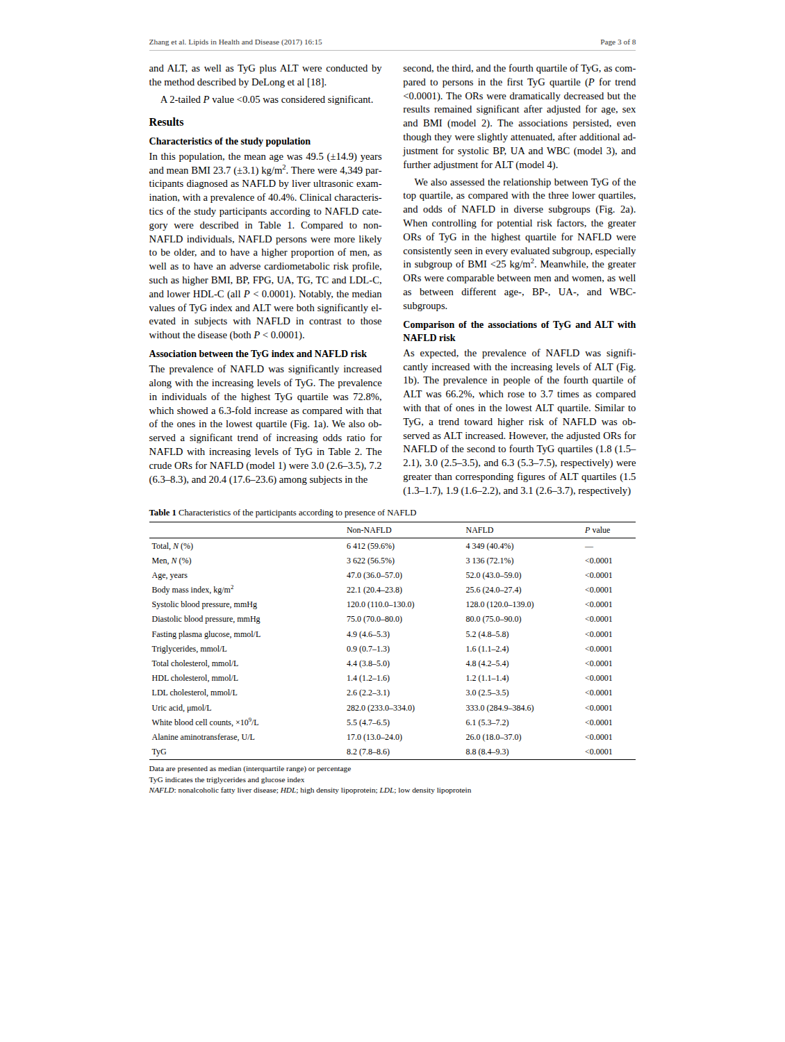Zhang et al. Lipids in Health and Disease (2017) 16:15 Page 3 of 8
and ALT, as well as TyG plus ALT were conducted by the method described by DeLong et al [18].
A 2-tailed P value <0.05 was considered significant.
Results
Characteristics of the study population
In this population, the mean age was 49.5 (±14.9) years and mean BMI 23.7 (±3.1) kg/m2. There were 4,349 participants diagnosed as NAFLD by liver ultrasonic examination, with a prevalence of 40.4%. Clinical characteristics of the study participants according to NAFLD category were described in Table 1. Compared to non-NAFLD individuals, NAFLD persons were more likely to be older, and to have a higher proportion of men, as well as to have an adverse cardiometabolic risk profile, such as higher BMI, BP, FPG, UA, TG, TC and LDL-C, and lower HDL-C (all P < 0.0001). Notably, the median values of TyG index and ALT were both significantly elevated in subjects with NAFLD in contrast to those without the disease (both P < 0.0001).
Association between the TyG index and NAFLD risk
The prevalence of NAFLD was significantly increased along with the increasing levels of TyG. The prevalence in individuals of the highest TyG quartile was 72.8%, which showed a 6.3-fold increase as compared with that of the ones in the lowest quartile (Fig. 1a). We also observed a significant trend of increasing odds ratio for NAFLD with increasing levels of TyG in Table 2. The crude ORs for NAFLD (model 1) were 3.0 (2.6–3.5), 7.2 (6.3–8.3), and 20.4 (17.6–23.6) among subjects in the
second, the third, and the fourth quartile of TyG, as compared to persons in the first TyG quartile (P for trend <0.0001). The ORs were dramatically decreased but the results remained significant after adjusted for age, sex and BMI (model 2). The associations persisted, even though they were slightly attenuated, after additional adjustment for systolic BP, UA and WBC (model 3), and further adjustment for ALT (model 4).
We also assessed the relationship between TyG of the top quartile, as compared with the three lower quartiles, and odds of NAFLD in diverse subgroups (Fig. 2a). When controlling for potential risk factors, the greater ORs of TyG in the highest quartile for NAFLD were consistently seen in every evaluated subgroup, especially in subgroup of BMI <25 kg/m2. Meanwhile, the greater ORs were comparable between men and women, as well as between different age-, BP-, UA-, and WBC-subgroups.
Comparison of the associations of TyG and ALT with NAFLD risk
As expected, the prevalence of NAFLD was significantly increased with the increasing levels of ALT (Fig. 1b). The prevalence in people of the fourth quartile of ALT was 66.2%, which rose to 3.7 times as compared with that of ones in the lowest ALT quartile. Similar to TyG, a trend toward higher risk of NAFLD was observed as ALT increased. However, the adjusted ORs for NAFLD of the second to fourth TyG quartiles (1.8 (1.5–2.1), 3.0 (2.5–3.5), and 6.3 (5.3–7.5), respectively) were greater than corresponding figures of ALT quartiles (1.5 (1.3–1.7), 1.9 (1.6–2.2), and 3.1 (2.6–3.7), respectively)
Table 1 Characteristics of the participants according to presence of NAFLD
| | Non-NAFLD | NAFLD | P value |
| --- | --- | --- | --- |
| Total, N (%) | 6 412 (59.6%) | 4 349 (40.4%) | — |
| Men, N (%) | 3 622 (56.5%) | 3 136 (72.1%) | <0.0001 |
| Age, years | 47.0 (36.0–57.0) | 52.0 (43.0–59.0) | <0.0001 |
| Body mass index, kg/m 2 | 22.1 (20.4–23.8) | 25.6 (24.0–27.4) | <0.0001 |
| Systolic blood pressure, mmHg | 120.0 (110.0–130.0) | 128.0 (120.0–139.0) | <0.0001 |
| Diastolic blood pressure, mmHg | 75.0 (70.0–80.0) | 80.0 (75.0–90.0) | <0.0001 |
| Fasting plasma glucose, mmol/L | 4.9 (4.6–5.3) | 5.2 (4.8–5.8) | <0.0001 |
| Triglycerides, mmol/L | 0.9 (0.7–1.3) | 1.6 (1.1–2.4) | <0.0001 |
| Total cholesterol, mmol/L | 4.4 (3.8–5.0) | 4.8 (4.2–5.4) | <0.0001 |
| HDL cholesterol, mmol/L | 1.4 (1.2–1.6) | 1.2 (1.1–1.4) | <0.0001 |
| LDL cholesterol, mmol/L | 2.6 (2.2–3.1) | 3.0 (2.5–3.5) | <0.0001 |
| Uric acid, μmol/L | 282.0 (233.0–334.0) | 333.0 (284.9–384.6) | <0.0001 |
| White blood cell counts, ×10 9 /L | 5.5 (4.7–6.5) | 6.1 (5.3–7.2) | <0.0001 |
| Alanine aminotransferase, U/L | 17.0 (13.0–24.0) | 26.0 (18.0–37.0) | <0.0001 |
| TyG | 8.2 (7.8–8.6) | 8.8 (8.4–9.3) | <0.0001 |
Data are presented as median (interquartile range) or percentage
TyG indicates the triglycerides and glucose index
NAFLD: nonalcoholic fatty liver disease; HDL; high density lipoprotein; LDL; low density lipoprotein